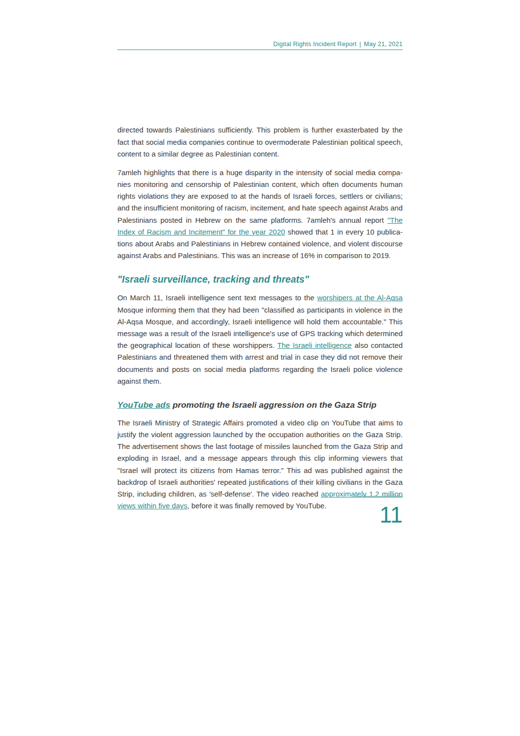Digital Rights Incident Report | May 21, 2021
directed towards Palestinians sufficiently. This problem is further exasterbated by the fact that social media companies continue to overmoderate Palestinian political speech, content to a similar degree as Palestinian content.
7amleh highlights that there is a huge disparity in the intensity of social media companies monitoring and censorship of Palestinian content, which often documents human rights violations they are exposed to at the hands of Israeli forces, settlers or civilians; and the insufficient monitoring of racism, incitement, and hate speech against Arabs and Palestinians posted in Hebrew on the same platforms. 7amleh's annual report "The Index of Racism and Incitement" for the year 2020 showed that 1 in every 10 publications about Arabs and Palestinians in Hebrew contained violence, and violent discourse against Arabs and Palestinians. This was an increase of 16% in comparison to 2019.
"Israeli surveillance, tracking and threats"
On March 11, Israeli intelligence sent text messages to the worshipers at the Al-Aqsa Mosque informing them that they had been "classified as participants in violence in the Al-Aqsa Mosque, and accordingly, Israeli intelligence will hold them accountable." This message was a result of the Israeli intelligence's use of GPS tracking which determined the geographical location of these worshippers. The Israeli intelligence also contacted Palestinians and threatened them with arrest and trial in case they did not remove their documents and posts on social media platforms regarding the Israeli police violence against them.
YouTube ads promoting the Israeli aggression on the Gaza Strip
The Israeli Ministry of Strategic Affairs promoted a video clip on YouTube that aims to justify the violent aggression launched by the occupation authorities on the Gaza Strip. The advertisement shows the last footage of missiles launched from the Gaza Strip and exploding in Israel, and a message appears through this clip informing viewers that "Israel will protect its citizens from Hamas terror." This ad was published against the backdrop of Israeli authorities' repeated justifications of their killing civilians in the Gaza Strip, including children, as 'self-defense'. The video reached approximately 1.2 million views within five days, before it was finally removed by YouTube.
11